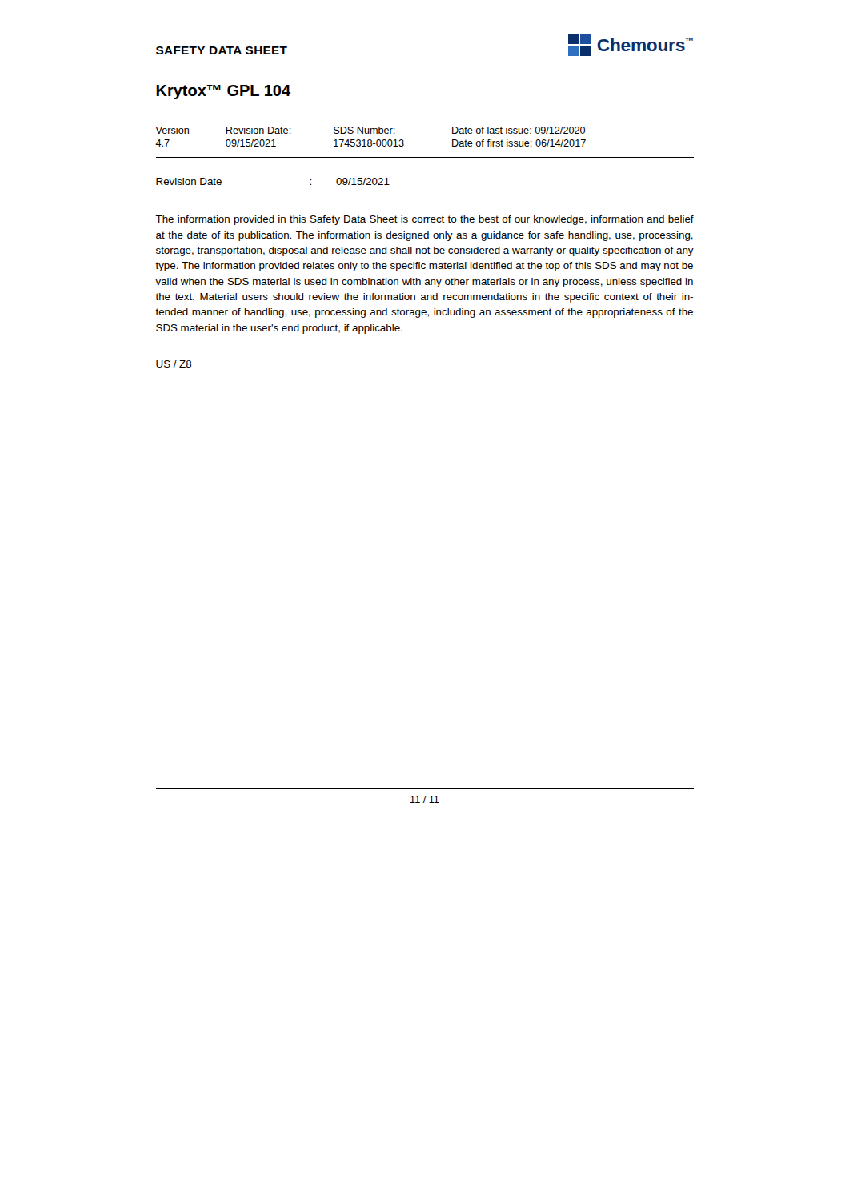Chemours™
SAFETY DATA SHEET
Krytox™ GPL 104
| Version 4.7 | Revision Date: 09/15/2021 | SDS Number: 1745318-00013 | Date of last issue: 09/12/2020 Date of first issue: 06/14/2017 |
Revision Date
:
09/15/2021
The information provided in this Safety Data Sheet is correct to the best of our knowledge, information and belief at the date of its publication. The information is designed only as a guidance for safe handling, use, processing, storage, transportation, disposal and release and shall not be considered a warranty or quality specification of any type. The information provided relates only to the specific material identified at the top of this SDS and may not be valid when the SDS material is used in combination with any other materials or in any process, unless specified in the text. Material users should review the information and recommendations in the specific context of their intended manner of handling, use, processing and storage, including an assessment of the appropriateness of the SDS material in the user's end product, if applicable.
US / Z8
11 / 11